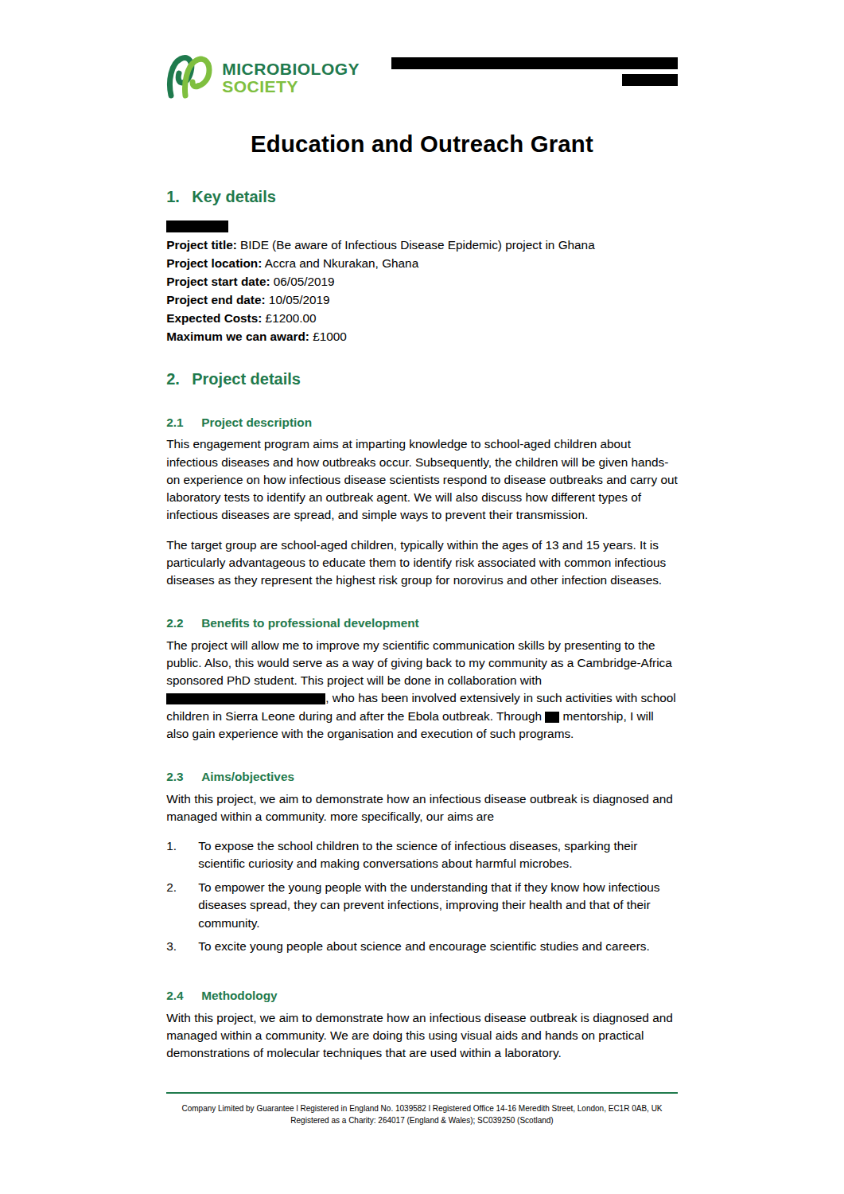MICROBIOLOGY
SOCIETY
Education and Outreach Grant
1. Key details
Project title: BIDE (Be aware of Infectious Disease Epidemic) project in Ghana
Project location: Accra and Nkurakan, Ghana
Project start date: 06/05/2019
Project end date: 10/05/2019
Expected Costs: £1200.00
Maximum we can award: £1000
2. Project details
2.1 Project description
This engagement program aims at imparting knowledge to school-aged children about infectious diseases and how outbreaks occur. Subsequently, the children will be given hands-on experience on how infectious disease scientists respond to disease outbreaks and carry out laboratory tests to identify an outbreak agent. We will also discuss how different types of infectious diseases are spread, and simple ways to prevent their transmission.
The target group are school-aged children, typically within the ages of 13 and 15 years. It is particularly advantageous to educate them to identify risk associated with common infectious diseases as they represent the highest risk group for norovirus and other infection diseases.
2.2 Benefits to professional development
The project will allow me to improve my scientific communication skills by presenting to the public. Also, this would serve as a way of giving back to my community as a Cambridge-Africa sponsored PhD student. This project will be done in collaboration with , who has been involved extensively in such activities with school children in Sierra Leone during and after the Ebola outbreak. Through mentorship, I will also gain experience with the organisation and execution of such programs.
2.3 Aims/objectives
With this project, we aim to demonstrate how an infectious disease outbreak is diagnosed and managed within a community. more specifically, our aims are
To expose the school children to the science of infectious diseases, sparking their scientific curiosity and making conversations about harmful microbes.
To empower the young people with the understanding that if they know how infectious diseases spread, they can prevent infections, improving their health and that of their community.
To excite young people about science and encourage scientific studies and careers.
2.4 Methodology
With this project, we aim to demonstrate how an infectious disease outbreak is diagnosed and managed within a community. We are doing this using visual aids and hands on practical demonstrations of molecular techniques that are used within a laboratory.
Company Limited by Guarantee l Registered in England No. 1039582 l Registered Office 14-16 Meredith Street, London, EC1R 0AB, UK
Registered as a Charity: 264017 (England & Wales); SC039250 (Scotland)